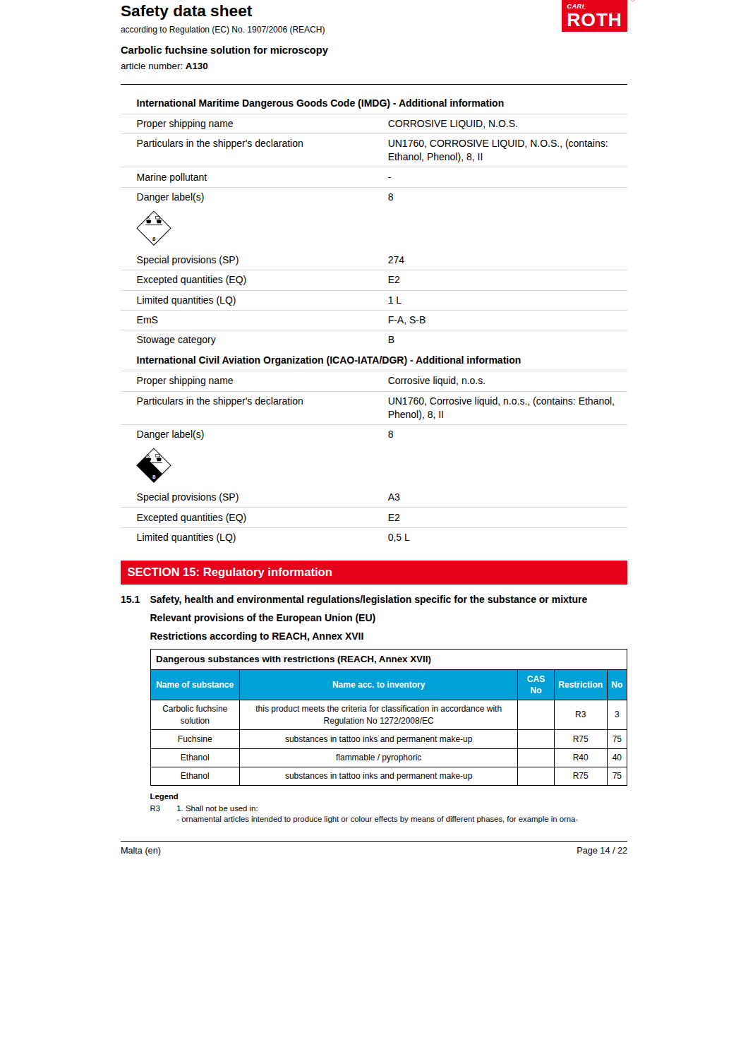® CARL ROTH
Safety data sheet
according to Regulation (EC) No. 1907/2006 (REACH)
Carbolic fuchsine solution for microscopy
article number: A130
International Maritime Dangerous Goods Code (IMDG) - Additional information
Proper shipping name
CORROSIVE LIQUID, N.O.S.
Particulars in the shipper's declaration
UN1760, CORROSIVE LIQUID, N.O.S., (contains: Ethanol, Phenol), 8, II
Marine pollutant
-
Danger label(s)
8
8
Special provisions (SP)
274
Excepted quantities (EQ)
E2
Limited quantities (LQ)
1 L
EmS
F-A, S-B
Stowage category
B
International Civil Aviation Organization (ICAO-IATA/DGR) - Additional information
Proper shipping name
Corrosive liquid, n.o.s.
Particulars in the shipper's declaration
UN1760, Corrosive liquid, n.o.s., (contains: Ethanol, Phenol), 8, II
Danger label(s)
8
8
Special provisions (SP)
A3
Excepted quantities (EQ)
E2
Limited quantities (LQ)
0,5 L
SECTION 15: Regulatory information
15.1
Safety, health and environmental regulations/legislation specific for the substance or mixture
Relevant provisions of the European Union (EU)
Restrictions according to REACH, Annex XVII
Dangerous substances with restrictions (REACH, Annex XVII)
| Name of substance | Name acc. to inventory | CAS No | Restriction | No |
| --- | --- | --- | --- | --- |
| Carbolic fuchsine solution | this product meets the criteria for classification in accordance with Regulation No 1272/2008/EC | | R3 | 3 |
| Fuchsine | substances in tattoo inks and permanent make-up | | R75 | 75 |
| Ethanol | flammable / pyrophoric | | R40 | 40 |
| Ethanol | substances in tattoo inks and permanent make-up | | R75 | 75 |
Legend
R3
1. Shall not be used in:
- ornamental articles intended to produce light or colour effects by means of different phases, for example in orna-
Malta (en)
Page 14 / 22